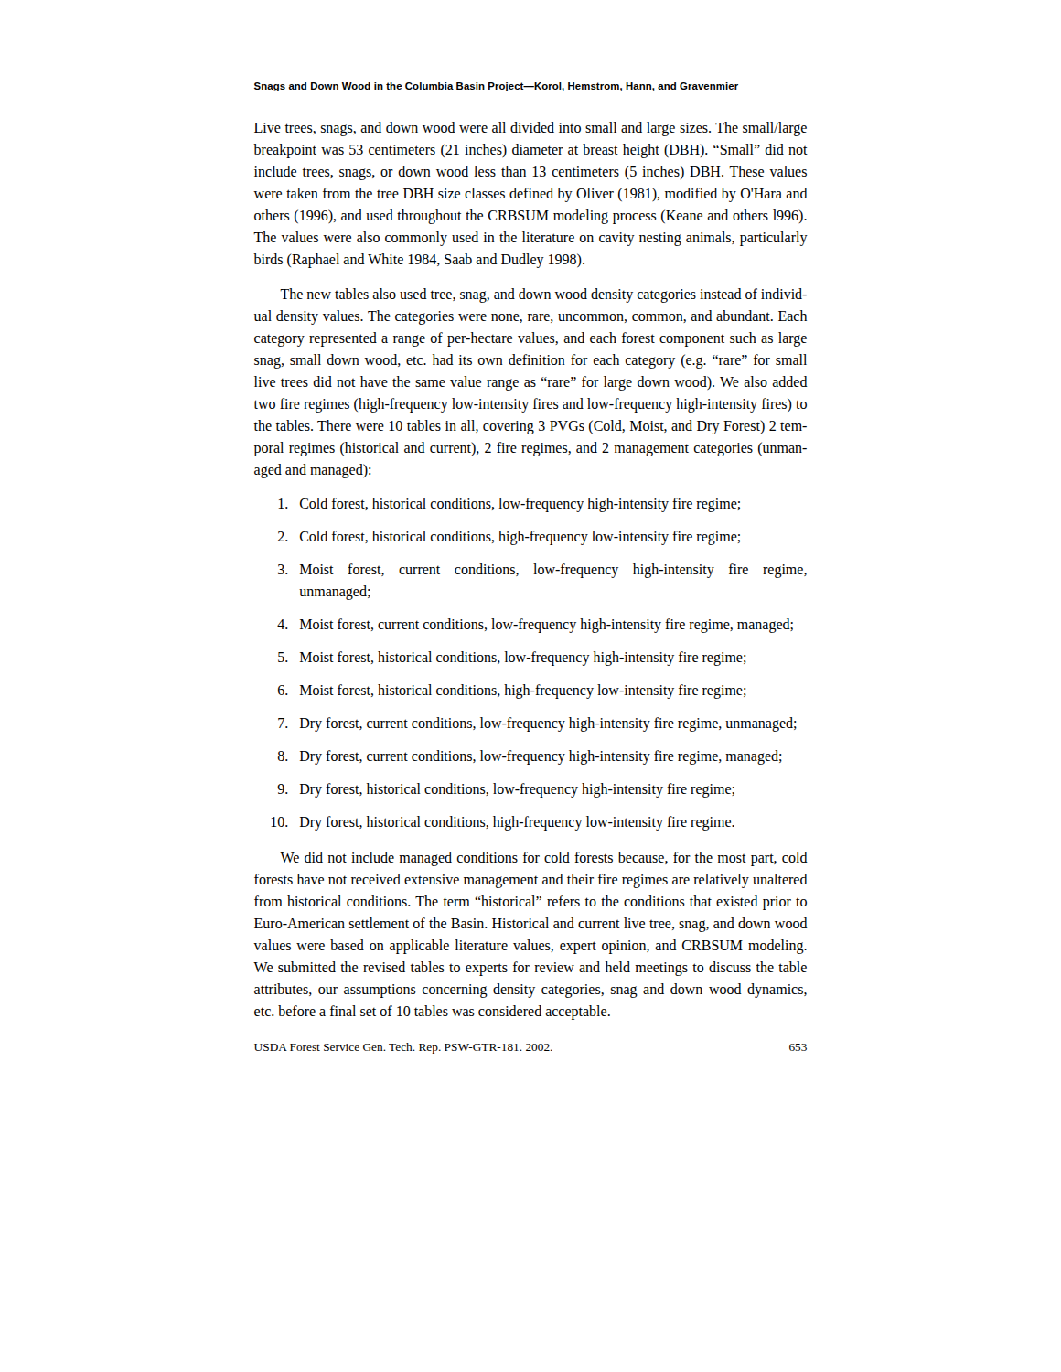Snags and Down Wood in the Columbia Basin Project—Korol, Hemstrom, Hann, and Gravenmier
Live trees, snags, and down wood were all divided into small and large sizes. The small/large breakpoint was 53 centimeters (21 inches) diameter at breast height (DBH). “Small” did not include trees, snags, or down wood less than 13 centimeters (5 inches) DBH. These values were taken from the tree DBH size classes defined by Oliver (1981), modified by O'Hara and others (1996), and used throughout the CRBSUM modeling process (Keane and others l996). The values were also commonly used in the literature on cavity nesting animals, particularly birds (Raphael and White 1984, Saab and Dudley 1998).
The new tables also used tree, snag, and down wood density categories instead of individual density values. The categories were none, rare, uncommon, common, and abundant. Each category represented a range of per-hectare values, and each forest component such as large snag, small down wood, etc. had its own definition for each category (e.g. “rare” for small live trees did not have the same value range as “rare” for large down wood). We also added two fire regimes (high-frequency low-intensity fires and low-frequency high-intensity fires) to the tables. There were 10 tables in all, covering 3 PVGs (Cold, Moist, and Dry Forest) 2 temporal regimes (historical and current), 2 fire regimes, and 2 management categories (unmanaged and managed):
Cold forest, historical conditions, low-frequency high-intensity fire regime;
Cold forest, historical conditions, high-frequency low-intensity fire regime;
Moist forest, current conditions, low-frequency high-intensity fire regime, unmanaged;
Moist forest, current conditions, low-frequency high-intensity fire regime, managed;
Moist forest, historical conditions, low-frequency high-intensity fire regime;
Moist forest, historical conditions, high-frequency low-intensity fire regime;
Dry forest, current conditions, low-frequency high-intensity fire regime, unmanaged;
Dry forest, current conditions, low-frequency high-intensity fire regime, managed;
Dry forest, historical conditions, low-frequency high-intensity fire regime;
Dry forest, historical conditions, high-frequency low-intensity fire regime.
We did not include managed conditions for cold forests because, for the most part, cold forests have not received extensive management and their fire regimes are relatively unaltered from historical conditions. The term “historical” refers to the conditions that existed prior to Euro-American settlement of the Basin. Historical and current live tree, snag, and down wood values were based on applicable literature values, expert opinion, and CRBSUM modeling. We submitted the revised tables to experts for review and held meetings to discuss the table attributes, our assumptions concerning density categories, snag and down wood dynamics, etc. before a final set of 10 tables was considered acceptable.
USDA Forest Service Gen. Tech. Rep. PSW-GTR-181. 2002. 653